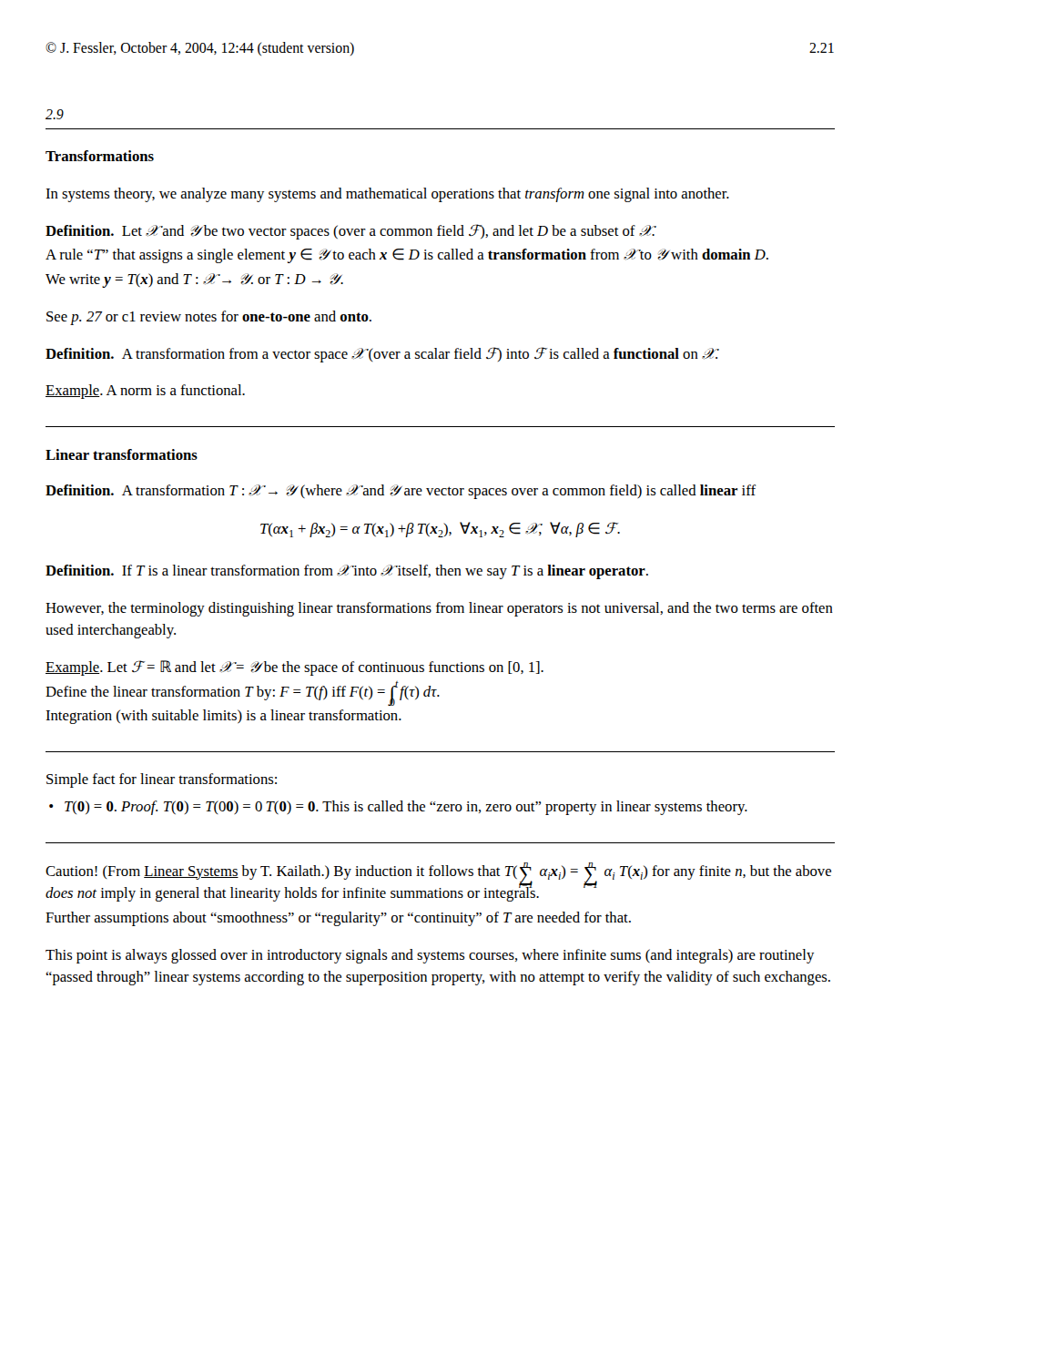© J. Fessler, October 4, 2004, 12:44 (student version)
2.21
2.9
Transformations
In systems theory, we analyze many systems and mathematical operations that transform one signal into another.
Definition. Let 𝒳 and 𝒴 be two vector spaces (over a common field ℱ), and let D be a subset of 𝒳.
A rule “T” that assigns a single element y ∈ 𝒴 to each x ∈ D is called a transformation from 𝒳 to 𝒴 with domain D.
We write y = T(x) and T : 𝒳 → 𝒴. or T : D → 𝒴.
See p. 27 or c1 review notes for one-to-one and onto.
Definition. A transformation from a vector space 𝒳 (over a scalar field ℱ) into ℱ is called a functional on 𝒳.
Example. A norm is a functional.
Linear transformations
Definition. A transformation T : 𝒳 → 𝒴 (where 𝒳 and 𝒴 are vector spaces over a common field) is called linear iff
T(αx1 + βx2) = α T(x1) +β T(x2), ∀x1, x2 ∈ 𝒳, ∀α, β ∈ ℱ.
Definition. If T is a linear transformation from 𝒳 into 𝒳 itself, then we say T is a linear operator.
However, the terminology distinguishing linear transformations from linear operators is not universal, and the two terms are often used interchangeably.
Example. Let ℱ = ℝ and let 𝒳 = 𝒴 be the space of continuous functions on [0, 1].
Define the linear transformation T by: F = T(f) iff F(t) = ∫t 0 f(τ) dτ.
Integration (with suitable limits) is a linear transformation.
Simple fact for linear transformations:
T(0) = 0. Proof. T(0) = T(00) = 0 T(0) = 0. This is called the “zero in, zero out” property in linear systems theory.
Caution! (From Linear Systems by T. Kailath.) By induction it follows that T(∑ni=1 αixi) = ∑ni=1 αi T(xi) for any finite n, but the above does not imply in general that linearity holds for infinite summations or integrals.
Further assumptions about “smoothness” or “regularity” or “continuity” of T are needed for that.
This point is always glossed over in introductory signals and systems courses, where infinite sums (and integrals) are routinely “passed through” linear systems according to the superposition property, with no attempt to verify the validity of such exchanges.